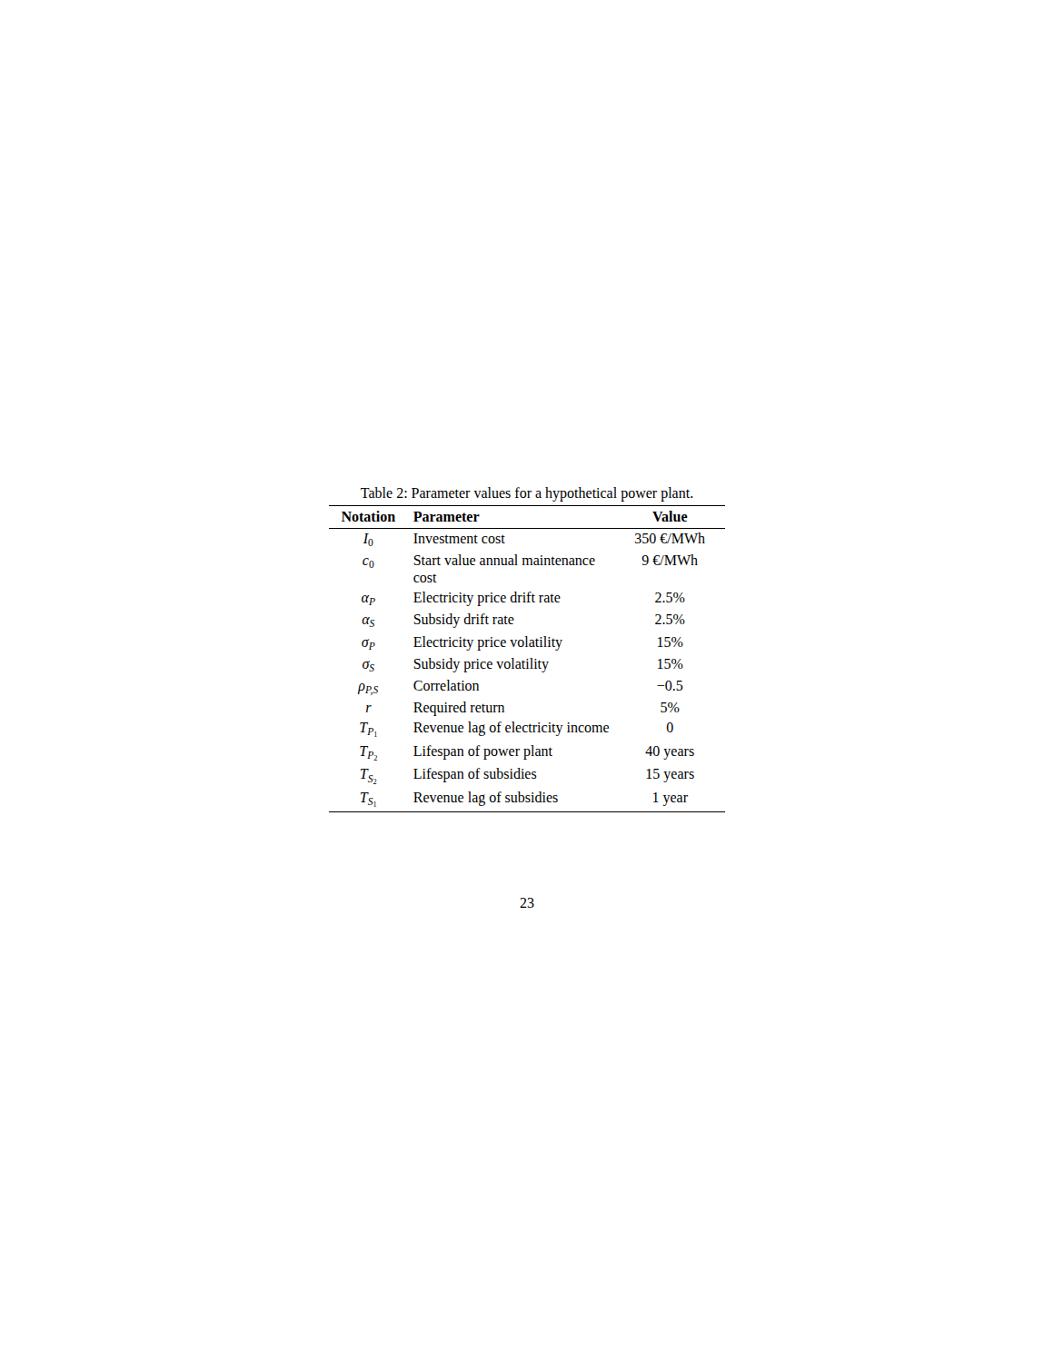Table 2: Parameter values for a hypothetical power plant.
| Notation | Parameter | Value |
| --- | --- | --- |
| I 0 | Investment cost | 350 €/MWh |
| c 0 | Start value annual maintenance cost | 9 €/MWh |
| α P | Electricity price drift rate | 2.5% |
| α S | Subsidy drift rate | 2.5% |
| σ P | Electricity price volatility | 15% |
| σ S | Subsidy price volatility | 15% |
| ρ P,S | Correlation | −0.5 |
| r | Required return | 5% |
| T P 1 | Revenue lag of electricity income | 0 |
| T P 2 | Lifespan of power plant | 40 years |
| T S 2 | Lifespan of subsidies | 15 years |
| T S 1 | Revenue lag of subsidies | 1 year |
23